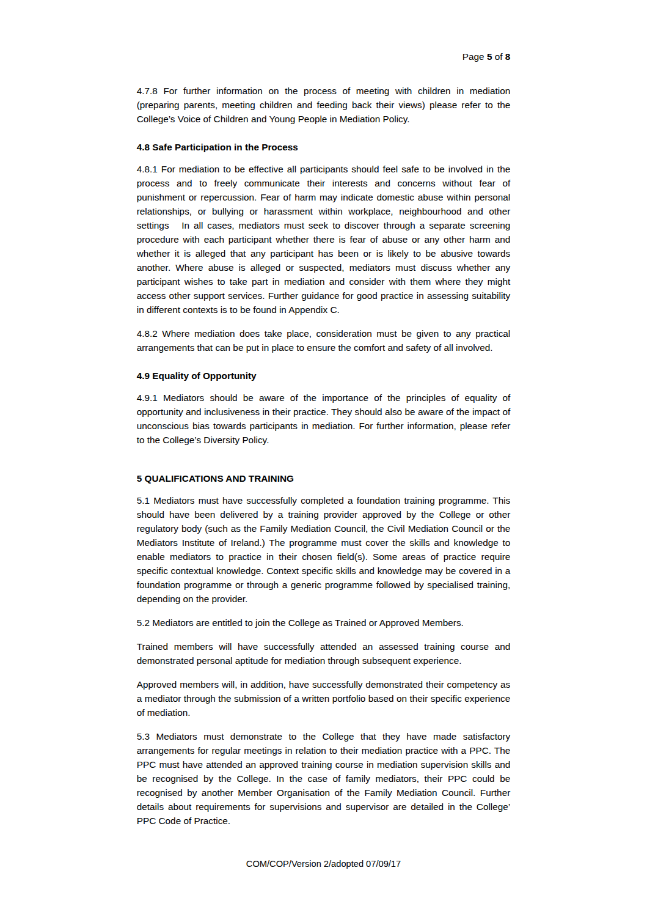Page 5 of 8
4.7.8 For further information on the process of meeting with children in mediation (preparing parents, meeting children and feeding back their views) please refer to the College’s Voice of Children and Young People in Mediation Policy.
4.8 Safe Participation in the Process
4.8.1 For mediation to be effective all participants should feel safe to be involved in the process and to freely communicate their interests and concerns without fear of punishment or repercussion. Fear of harm may indicate domestic abuse within personal relationships, or bullying or harassment within workplace, neighbourhood and other settings In all cases, mediators must seek to discover through a separate screening procedure with each participant whether there is fear of abuse or any other harm and whether it is alleged that any participant has been or is likely to be abusive towards another. Where abuse is alleged or suspected, mediators must discuss whether any participant wishes to take part in mediation and consider with them where they might access other support services. Further guidance for good practice in assessing suitability in different contexts is to be found in Appendix C.
4.8.2 Where mediation does take place, consideration must be given to any practical arrangements that can be put in place to ensure the comfort and safety of all involved.
4.9 Equality of Opportunity
4.9.1 Mediators should be aware of the importance of the principles of equality of opportunity and inclusiveness in their practice. They should also be aware of the impact of unconscious bias towards participants in mediation. For further information, please refer to the College’s Diversity Policy.
5 QUALIFICATIONS AND TRAINING
5.1 Mediators must have successfully completed a foundation training programme. This should have been delivered by a training provider approved by the College or other regulatory body (such as the Family Mediation Council, the Civil Mediation Council or the Mediators Institute of Ireland.) The programme must cover the skills and knowledge to enable mediators to practice in their chosen field(s). Some areas of practice require specific contextual knowledge. Context specific skills and knowledge may be covered in a foundation programme or through a generic programme followed by specialised training, depending on the provider.
5.2 Mediators are entitled to join the College as Trained or Approved Members.
Trained members will have successfully attended an assessed training course and demonstrated personal aptitude for mediation through subsequent experience.
Approved members will, in addition, have successfully demonstrated their competency as a mediator through the submission of a written portfolio based on their specific experience of mediation.
5.3 Mediators must demonstrate to the College that they have made satisfactory arrangements for regular meetings in relation to their mediation practice with a PPC. The PPC must have attended an approved training course in mediation supervision skills and be recognised by the College. In the case of family mediators, their PPC could be recognised by another Member Organisation of the Family Mediation Council. Further details about requirements for supervisions and supervisor are detailed in the College’ PPC Code of Practice.
COM/COP/Version 2/adopted 07/09/17